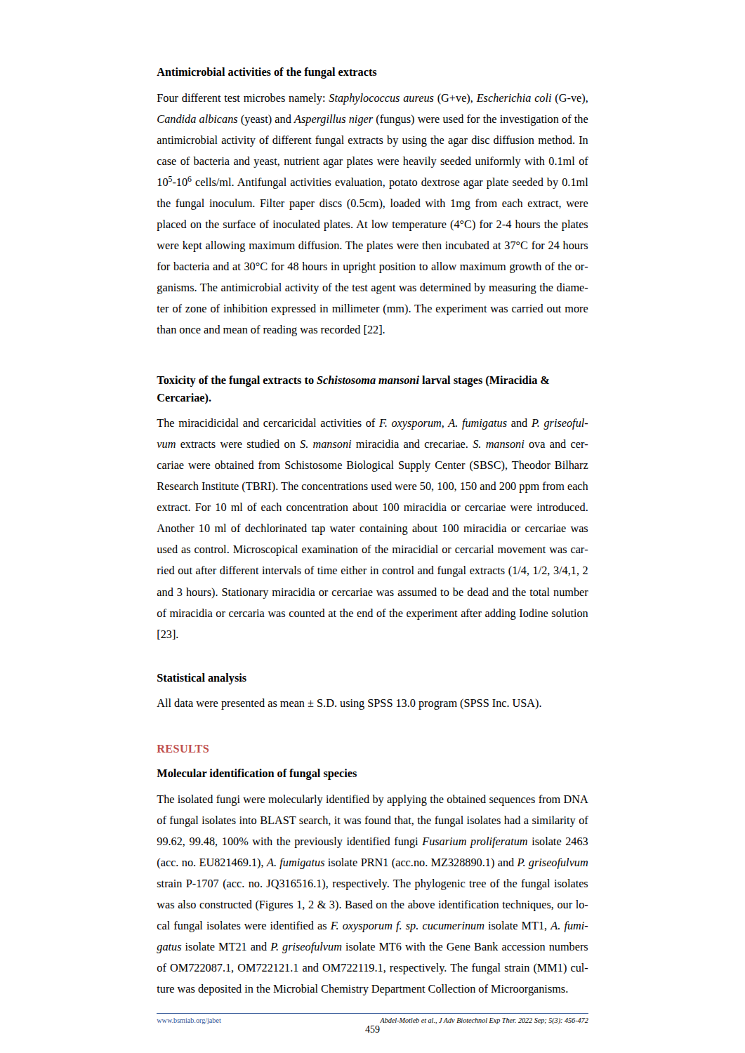Antimicrobial activities of the fungal extracts
Four different test microbes namely: Staphylococcus aureus (G+ve), Escherichia coli (G-ve), Candida albicans (yeast) and Aspergillus niger (fungus) were used for the investigation of the antimicrobial activity of different fungal extracts by using the agar disc diffusion method. In case of bacteria and yeast, nutrient agar plates were heavily seeded uniformly with 0.1ml of 105-106 cells/ml. Antifungal activities evaluation, potato dextrose agar plate seeded by 0.1ml the fungal inoculum. Filter paper discs (0.5cm), loaded with 1mg from each extract, were placed on the surface of inoculated plates. At low temperature (4°C) for 2-4 hours the plates were kept allowing maximum diffusion. The plates were then incubated at 37°C for 24 hours for bacteria and at 30°C for 48 hours in upright position to allow maximum growth of the organisms. The antimicrobial activity of the test agent was determined by measuring the diameter of zone of inhibition expressed in millimeter (mm). The experiment was carried out more than once and mean of reading was recorded [22].
Toxicity of the fungal extracts to Schistosoma mansoni larval stages (Miracidia & Cercariae).
The miracidicidal and cercaricidal activities of F. oxysporum, A. fumigatus and P. griseofulvum extracts were studied on S. mansoni miracidia and crecariae. S. mansoni ova and cercariae were obtained from Schistosome Biological Supply Center (SBSC), Theodor Bilharz Research Institute (TBRI). The concentrations used were 50, 100, 150 and 200 ppm from each extract. For 10 ml of each concentration about 100 miracidia or cercariae were introduced. Another 10 ml of dechlorinated tap water containing about 100 miracidia or cercariae was used as control. Microscopical examination of the miracidial or cercarial movement was carried out after different intervals of time either in control and fungal extracts (1/4, 1/2, 3/4,1, 2 and 3 hours). Stationary miracidia or cercariae was assumed to be dead and the total number of miracidia or cercaria was counted at the end of the experiment after adding Iodine solution [23].
Statistical analysis
All data were presented as mean ± S.D. using SPSS 13.0 program (SPSS Inc. USA).
RESULTS
Molecular identification of fungal species
The isolated fungi were molecularly identified by applying the obtained sequences from DNA of fungal isolates into BLAST search, it was found that, the fungal isolates had a similarity of 99.62, 99.48, 100% with the previously identified fungi Fusarium proliferatum isolate 2463 (acc. no. EU821469.1), A. fumigatus isolate PRN1 (acc.no. MZ328890.1) and P. griseofulvum strain P-1707 (acc. no. JQ316516.1), respectively. The phylogenic tree of the fungal isolates was also constructed (Figures 1, 2 & 3). Based on the above identification techniques, our local fungal isolates were identified as F. oxysporum f. sp. cucumerinum isolate MT1, A. fumigatus isolate MT21 and P. griseofulvum isolate MT6 with the Gene Bank accession numbers of OM722087.1, OM722121.1 and OM722119.1, respectively. The fungal strain (MM1) culture was deposited in the Microbial Chemistry Department Collection of Microorganisms.
www.bsmiab.org/jabet
Abdel-Motleb et al., J Adv Biotechnol Exp Ther. 2022 Sep; 5(3): 456-472
459